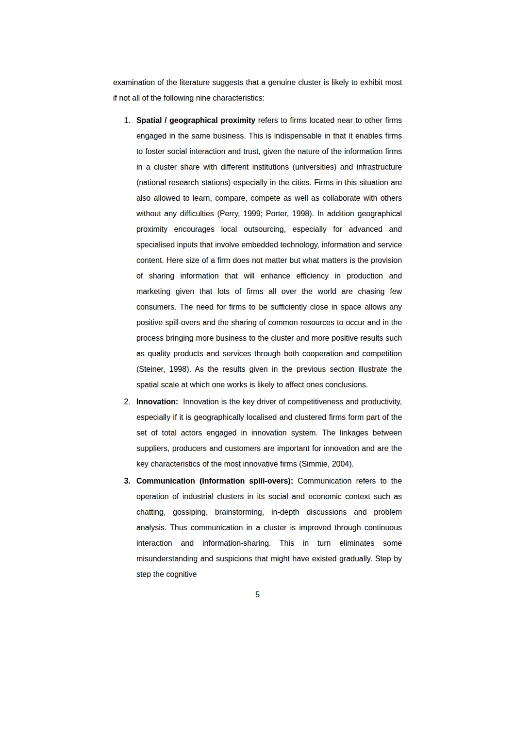examination of the literature suggests that a genuine cluster is likely to exhibit most if not all of the following nine characteristics:
Spatial / geographical proximity refers to firms located near to other firms engaged in the same business. This is indispensable in that it enables firms to foster social interaction and trust, given the nature of the information firms in a cluster share with different institutions (universities) and infrastructure (national research stations) especially in the cities. Firms in this situation are also allowed to learn, compare, compete as well as collaborate with others without any difficulties (Perry, 1999; Porter, 1998). In addition geographical proximity encourages local outsourcing, especially for advanced and specialised inputs that involve embedded technology, information and service content. Here size of a firm does not matter but what matters is the provision of sharing information that will enhance efficiency in production and marketing given that lots of firms all over the world are chasing few consumers. The need for firms to be sufficiently close in space allows any positive spill-overs and the sharing of common resources to occur and in the process bringing more business to the cluster and more positive results such as quality products and services through both cooperation and competition (Steiner, 1998). As the results given in the previous section illustrate the spatial scale at which one works is likely to affect ones conclusions.
Innovation: Innovation is the key driver of competitiveness and productivity, especially if it is geographically localised and clustered firms form part of the set of total actors engaged in innovation system. The linkages between suppliers, producers and customers are important for innovation and are the key characteristics of the most innovative firms (Simmie, 2004).
Communication (Information spill-overs): Communication refers to the operation of industrial clusters in its social and economic context such as chatting, gossiping, brainstorming, in-depth discussions and problem analysis. Thus communication in a cluster is improved through continuous interaction and information-sharing. This in turn eliminates some misunderstanding and suspicions that might have existed gradually. Step by step the cognitive
5